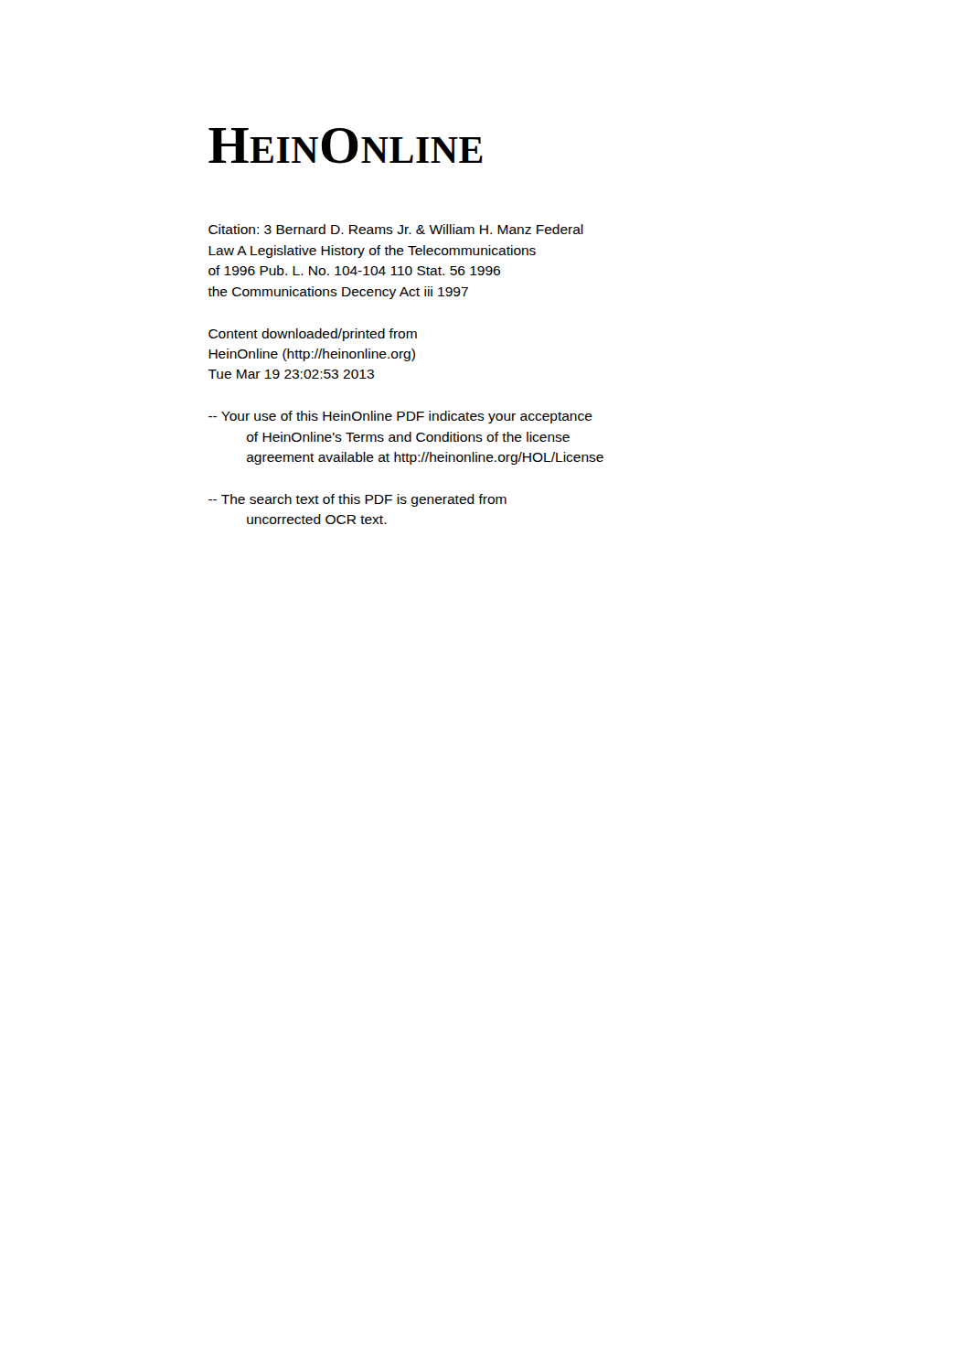HEINONLINE
Citation: 3 Bernard D. Reams Jr. & William H. Manz Federal
Law A Legislative History of the Telecommunications
of 1996 Pub. L. No. 104-104 110 Stat. 56 1996
the Communications Decency Act iii 1997
Content downloaded/printed from
HeinOnline (http://heinonline.org)
Tue Mar 19 23:02:53 2013
-- Your use of this HeinOnline PDF indicates your acceptance of HeinOnline's Terms and Conditions of the license agreement available at http://heinonline.org/HOL/License
-- The search text of this PDF is generated from uncorrected OCR text.